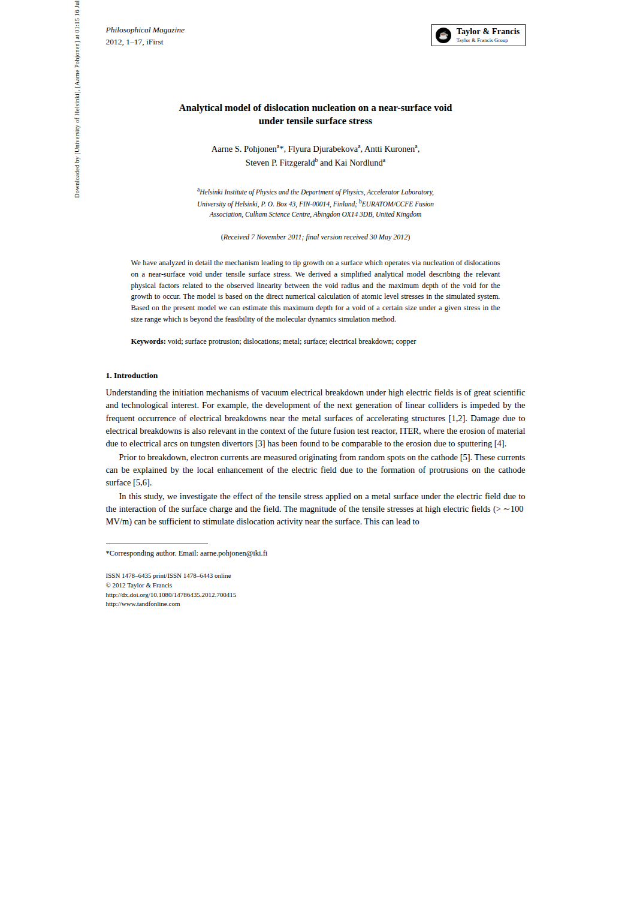Downloaded by [University of Helsinki], [Aarne Pohjonen] at 01:15 16 July 2012
Philosophical Magazine
2012, 1–17, iFirst
☕ Taylor & Francis Taylor & Francis Group
Analytical model of dislocation nucleation on a near-surface void
under tensile surface stress
Aarne S. Pohjonena*, Flyura Djurabekovaa, Antti Kuronena,
Steven P. Fitzgeraldb and Kai Nordlunda
aHelsinki Institute of Physics and the Department of Physics, Accelerator Laboratory,
University of Helsinki, P. O. Box 43, FIN-00014, Finland; bEURATOM/CCFE Fusion
Association, Culham Science Centre, Abingdon OX14 3DB, United Kingdom
(Received 7 November 2011; final version received 30 May 2012)
We have analyzed in detail the mechanism leading to tip growth on a surface which operates via nucleation of dislocations on a near-surface void under tensile surface stress. We derived a simplified analytical model describing the relevant physical factors related to the observed linearity between the void radius and the maximum depth of the void for the growth to occur. The model is based on the direct numerical calculation of atomic level stresses in the simulated system. Based on the present model we can estimate this maximum depth for a void of a certain size under a given stress in the size range which is beyond the feasibility of the molecular dynamics simulation method.
Keywords: void; surface protrusion; dislocations; metal; surface; electrical breakdown; copper
1. Introduction
Understanding the initiation mechanisms of vacuum electrical breakdown under high electric fields is of great scientific and technological interest. For example, the development of the next generation of linear colliders is impeded by the frequent occurrence of electrical breakdowns near the metal surfaces of accelerating structures [1,2]. Damage due to electrical breakdowns is also relevant in the context of the future fusion test reactor, ITER, where the erosion of material due to electrical arcs on tungsten divertors [3] has been found to be comparable to the erosion due to sputtering [4].
Prior to breakdown, electron currents are measured originating from random spots on the cathode [5]. These currents can be explained by the local enhancement of the electric field due to the formation of protrusions on the cathode surface [5,6].
In this study, we investigate the effect of the tensile stress applied on a metal surface under the electric field due to the interaction of the surface charge and the field. The magnitude of the tensile stresses at high electric fields (> ∼100 MV/m) can be sufficient to stimulate dislocation activity near the surface. This can lead to
*Corresponding author. Email: aarne.pohjonen@iki.fi
ISSN 1478–6435 print/ISSN 1478–6443 online
© 2012 Taylor & Francis
http://dx.doi.org/10.1080/14786435.2012.700415
http://www.tandfonline.com